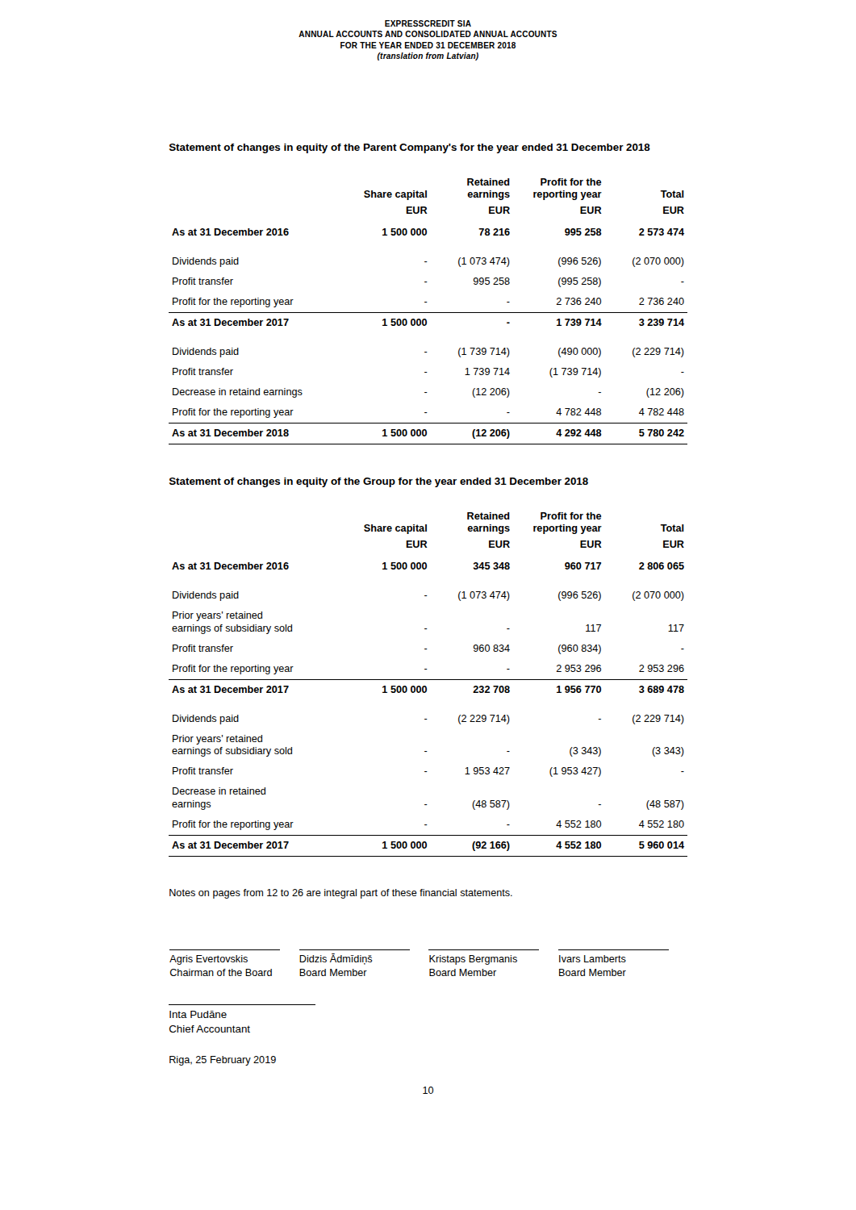ExpressCredit SIA
Annual accounts and Consolidated annual accounts
for the year ended 31 December 2018
(translation from Latvian)
Statement of changes in equity of the Parent Company's for the year ended 31 December 2018
| | Share capital | Retained earnings | Profit for the reporting year | Total |
| --- | --- | --- | --- | --- |
| | EUR | EUR | EUR | EUR |
| As at 31 December 2016 | 1 500 000 | 78 216 | 995 258 | 2 573 474 |
| Dividends paid | - | (1 073 474) | (996 526) | (2 070 000) |
| Profit transfer | - | 995 258 | (995 258) | - |
| Profit for the reporting year | - | - | 2 736 240 | 2 736 240 |
| As at 31 December 2017 | 1 500 000 | - | 1 739 714 | 3 239 714 |
| Dividends paid | - | (1 739 714) | (490 000) | (2 229 714) |
| Profit transfer | - | 1 739 714 | (1 739 714) | - |
| Decrease in retaind earnings | - | (12 206) | - | (12 206) |
| Profit for the reporting year | - | - | 4 782 448 | 4 782 448 |
| As at 31 December 2018 | 1 500 000 | (12 206) | 4 292 448 | 5 780 242 |
Statement of changes in equity of the Group for the year ended 31 December 2018
| | Share capital | Retained earnings | Profit for the reporting year | Total |
| --- | --- | --- | --- | --- |
| | EUR | EUR | EUR | EUR |
| As at 31 December 2016 | 1 500 000 | 345 348 | 960 717 | 2 806 065 |
| Dividends paid | - | (1 073 474) | (996 526) | (2 070 000) |
| Prior years' retained earnings of subsidiary sold | - | - | 117 | 117 |
| Profit transfer | - | 960 834 | (960 834) | - |
| Profit for the reporting year | - | - | 2 953 296 | 2 953 296 |
| As at 31 December 2017 | 1 500 000 | 232 708 | 1 956 770 | 3 689 478 |
| Dividends paid | - | (2 229 714) | - | (2 229 714) |
| Prior years' retained earnings of subsidiary sold | - | - | (3 343) | (3 343) |
| Profit transfer | - | 1 953 427 | (1 953 427) | - |
| Decrease in retained earnings | - | (48 587) | - | (48 587) |
| Profit for the reporting year | - | - | 4 552 180 | 4 552 180 |
| As at 31 December 2017 | 1 500 000 | (92 166) | 4 552 180 | 5 960 014 |
Notes on pages from 12 to 26 are integral part of these financial statements.
| Agris Evertovskis Chairman of the Board | Didzis Ādmīdiņš Board Member | Kristaps Bergmanis Board Member | Ivars Lamberts Board Member |
Inta Pudāne
Chief Accountant
Riga, 25 February 2019
10